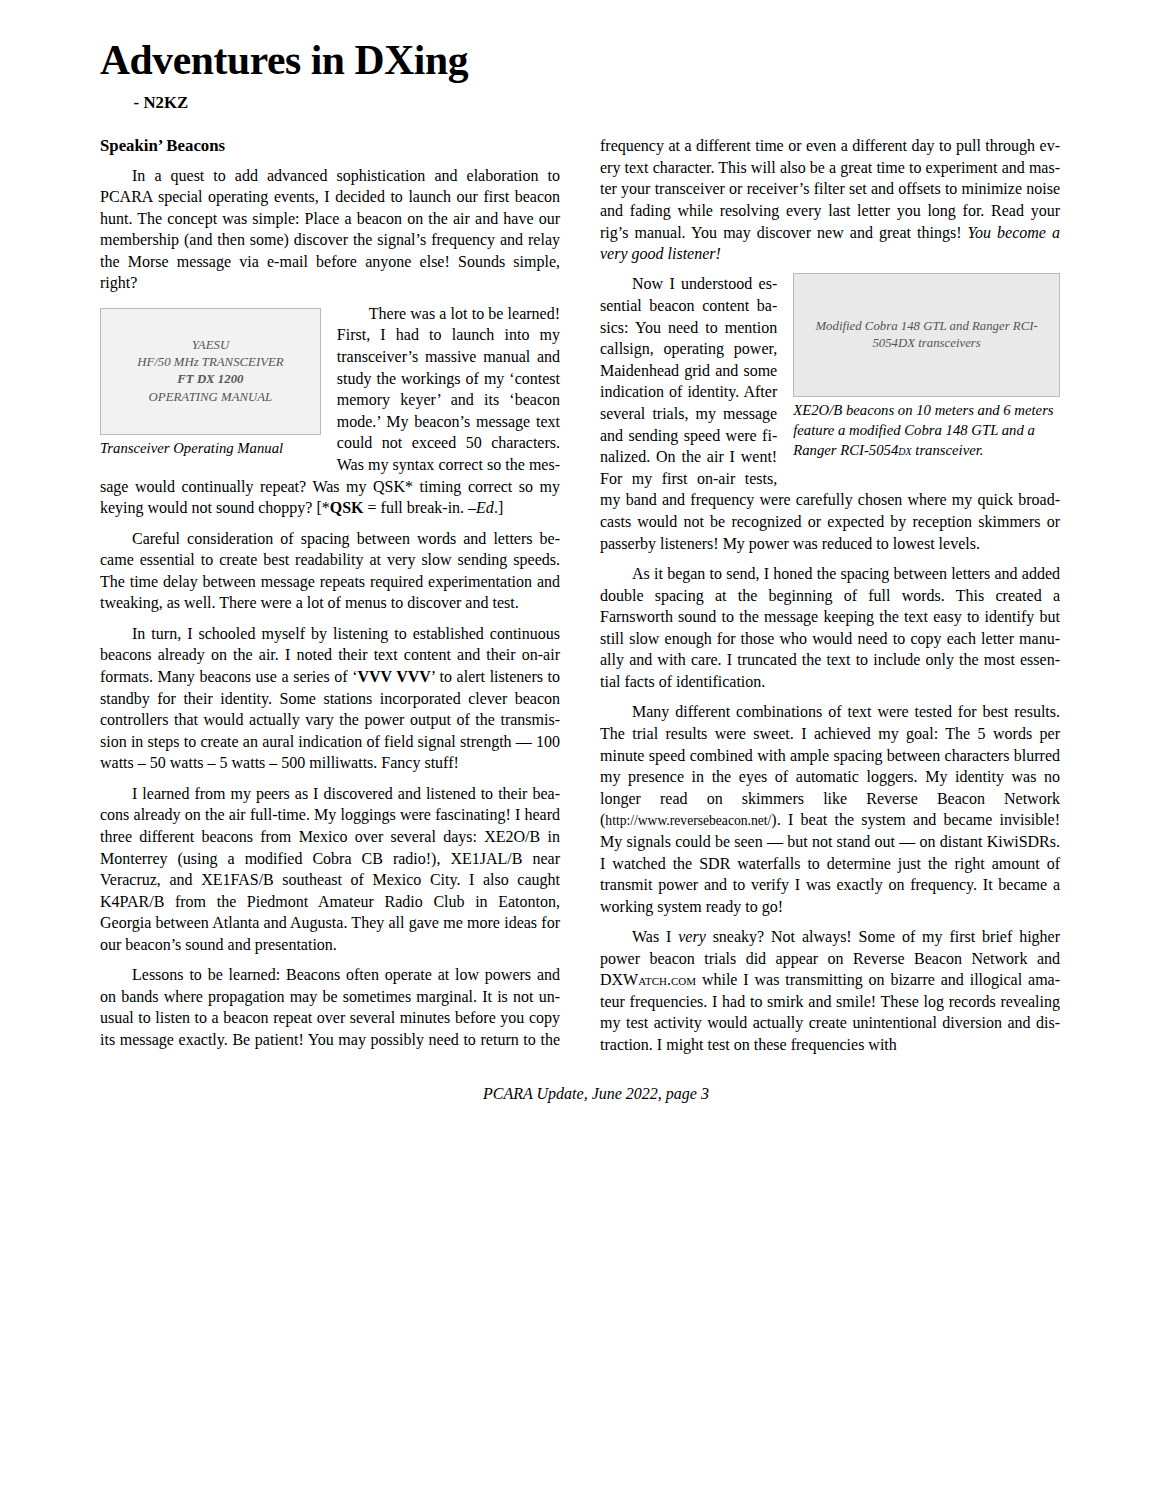Adventures in DXing
- N2KZ
Speakin’ Beacons
In a quest to add advanced sophistication and elaboration to PCARA special operating events, I decided to launch our first beacon hunt. The concept was simple: Place a beacon on the air and have our membership (and then some) discover the signal’s frequency and relay the Morse message via e-mail before anyone else! Sounds simple, right?
YAESU
HF/50 MHz TRANSCEIVER
FT DX 1200
OPERATING MANUAL
Transceiver Operating Manual
There was a lot to be learned! First, I had to launch into my transceiver’s massive manual and study the workings of my ‘contest memory keyer’ and its ‘beacon mode.’ My beacon’s message text could not exceed 50 characters. Was my syntax correct so the message would continually repeat? Was my QSK* timing correct so my keying would not sound choppy? [*QSK = full break-in. –Ed.]
Careful consideration of spacing between words and letters became essential to create best readability at very slow sending speeds. The time delay between message repeats required experimentation and tweaking, as well. There were a lot of menus to discover and test.
In turn, I schooled myself by listening to established continuous beacons already on the air. I noted their text content and their on-air formats. Many beacons use a series of ‘VVV VVV’ to alert listeners to standby for their identity. Some stations incorporated clever beacon controllers that would actually vary the power output of the transmission in steps to create an aural indication of field signal strength — 100 watts – 50 watts – 5 watts – 500 milliwatts. Fancy stuff!
I learned from my peers as I discovered and listened to their beacons already on the air full-time. My loggings were fascinating! I heard three different beacons from Mexico over several days: XE2O/B in Monterrey (using a modified Cobra CB radio!), XE1JAL/B near Veracruz, and XE1FAS/B southeast of Mexico City. I also caught K4PAR/B from the Piedmont Amateur Radio Club in Eatonton, Georgia between Atlanta and Augusta. They all gave me more ideas for our beacon’s sound and presentation.
Lessons to be learned: Beacons often operate at low powers and on bands where propagation may be sometimes marginal. It is not unusual to listen to a beacon repeat over several minutes before you copy its message exactly. Be patient! You may possibly need to return to the frequency at a different time or even a different day to pull through every text character. This will also be a great time to experiment and master your transceiver or receiver’s filter set and offsets to minimize noise and fading while resolving every last letter you long for. Read your rig’s manual. You may discover new and great things! You become a very good listener!
Modified Cobra 148 GTL and Ranger RCI-5054DX transceivers
XE2O/B beacons on 10 meters and 6 meters feature a modified Cobra 148 GTL and a Ranger RCI-5054dx transceiver.
Now I understood essential beacon content basics: You need to mention callsign, operating power, Maidenhead grid and some indication of identity. After several trials, my message and sending speed were finalized. On the air I went! For my first on-air tests, my band and frequency were carefully chosen where my quick broadcasts would not be recognized or expected by reception skimmers or passerby listeners! My power was reduced to lowest levels.
As it began to send, I honed the spacing between letters and added double spacing at the beginning of full words. This created a Farnsworth sound to the message keeping the text easy to identify but still slow enough for those who would need to copy each letter manually and with care. I truncated the text to include only the most essential facts of identification.
Many different combinations of text were tested for best results. The trial results were sweet. I achieved my goal: The 5 words per minute speed combined with ample spacing between characters blurred my presence in the eyes of automatic loggers. My identity was no longer read on skimmers like Reverse Beacon Network (http://www.reversebeacon.net/). I beat the system and became invisible! My signals could be seen — but not stand out — on distant KiwiSDRs. I watched the SDR waterfalls to determine just the right amount of transmit power and to verify I was exactly on frequency. It became a working system ready to go!
Was I very sneaky? Not always! Some of my first brief higher power beacon trials did appear on Reverse Beacon Network and DXWatch.com while I was transmitting on bizarre and illogical amateur frequencies. I had to smirk and smile! These log records revealing my test activity would actually create unintentional diversion and distraction. I might test on these frequencies with
PCARA Update, June 2022, page 3